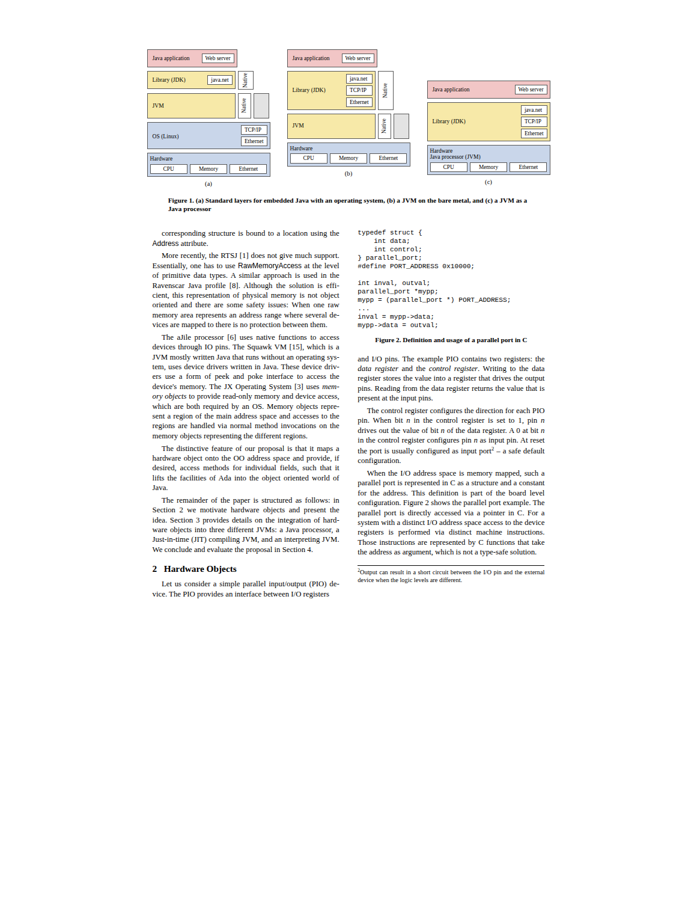Java application Web server
Library (JDK) java.net
Native
JVM
Native
OS (Linux)
TCP/IP Ethernet
Hardware
CPU Memory Ethernet
(a)
Java application Web server
Library (JDK)
java.net TCP/IP Ethernet
Native
JVM
Native
Hardware
CPU Memory Ethernet
(b)
Java application Web server
Library (JDK)
java.net TCP/IP Ethernet
Hardware
Java processor (JVM)
CPU Memory Ethernet
(c)
Figure 1. (a) Standard layers for embedded Java with an operating system, (b) a JVM on the bare metal, and (c) a JVM as a Java processor
corresponding structure is bound to a location using the Address attribute.
More recently, the RTSJ [1] does not give much support. Essentially, one has to use RawMemoryAccess at the level of primitive data types. A similar approach is used in the Ravenscar Java profile [8]. Although the solution is efficient, this representation of physical memory is not object oriented and there are some safety issues: When one raw memory area represents an address range where several devices are mapped to there is no protection between them.
The aJile processor [6] uses native functions to access devices through IO pins. The Squawk VM [15], which is a JVM mostly written Java that runs without an operating system, uses device drivers written in Java. These device drivers use a form of peek and poke interface to access the device's memory. The JX Operating System [3] uses memory objects to provide read-only memory and device access, which are both required by an OS. Memory objects represent a region of the main address space and accesses to the regions are handled via normal method invocations on the memory objects representing the different regions.
The distinctive feature of our proposal is that it maps a hardware object onto the OO address space and provide, if desired, access methods for individual fields, such that it lifts the facilities of Ada into the object oriented world of Java.
The remainder of the paper is structured as follows: in Section 2 we motivate hardware objects and present the idea. Section 3 provides details on the integration of hardware objects into three different JVMs: a Java processor, a Just-in-time (JIT) compiling JVM, and an interpreting JVM. We conclude and evaluate the proposal in Section 4.
2 Hardware Objects
Let us consider a simple parallel input/output (PIO) device. The PIO provides an interface between I/O registers
typedef struct {
    int data;
    int control;
} parallel_port;
#define PORT_ADDRESS 0x10000;

int inval, outval;
parallel_port *mypp;
mypp = (parallel_port *) PORT_ADDRESS;
...
inval = mypp->data;
mypp->data = outval;
Figure 2. Definition and usage of a parallel port in C
and I/O pins. The example PIO contains two registers: the data register and the control register. Writing to the data register stores the value into a register that drives the output pins. Reading from the data register returns the value that is present at the input pins.
The control register configures the direction for each PIO pin. When bit n in the control register is set to 1, pin n drives out the value of bit n of the data register. A 0 at bit n in the control register configures pin n as input pin. At reset the port is usually configured as input port2 – a safe default configuration.
When the I/O address space is memory mapped, such a parallel port is represented in C as a structure and a constant for the address. This definition is part of the board level configuration. Figure 2 shows the parallel port example. The parallel port is directly accessed via a pointer in C. For a system with a distinct I/O address space access to the device registers is performed via distinct machine instructions. Those instructions are represented by C functions that take the address as argument, which is not a type-safe solution.
2Output can result in a short circuit between the I/O pin and the external device when the logic levels are different.